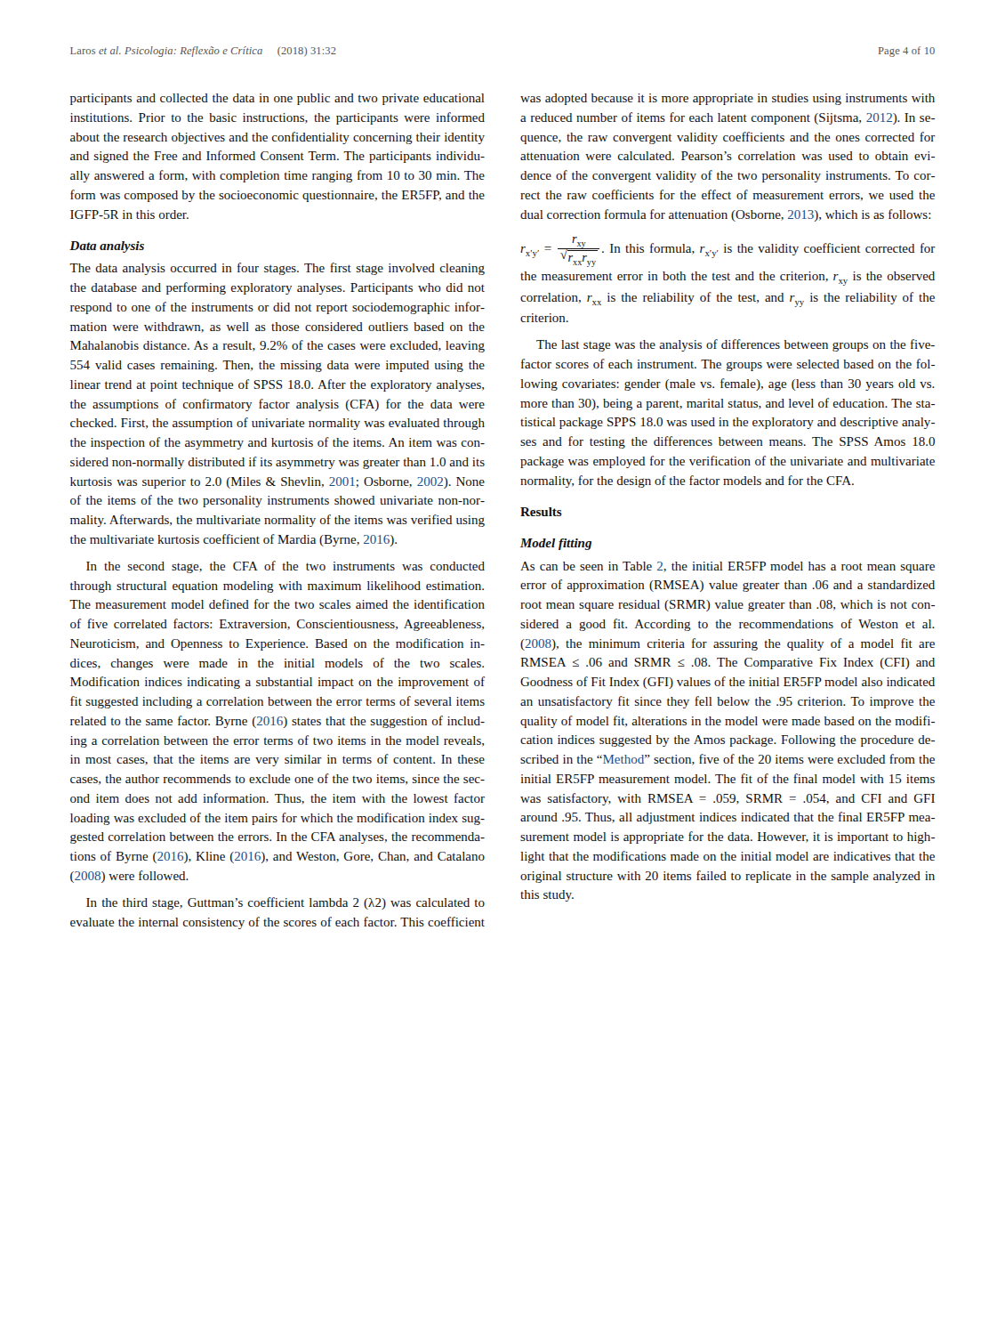Laros et al. Psicologia: Reflexão e Crítica (2018) 31:32
Page 4 of 10
participants and collected the data in one public and two private educational institutions. Prior to the basic instructions, the participants were informed about the research objectives and the confidentiality concerning their identity and signed the Free and Informed Consent Term. The participants individually answered a form, with completion time ranging from 10 to 30 min. The form was composed by the socioeconomic questionnaire, the ER5FP, and the IGFP-5R in this order.
Data analysis
The data analysis occurred in four stages. The first stage involved cleaning the database and performing exploratory analyses. Participants who did not respond to one of the instruments or did not report sociodemographic information were withdrawn, as well as those considered outliers based on the Mahalanobis distance. As a result, 9.2% of the cases were excluded, leaving 554 valid cases remaining. Then, the missing data were imputed using the linear trend at point technique of SPSS 18.0. After the exploratory analyses, the assumptions of confirmatory factor analysis (CFA) for the data were checked. First, the assumption of univariate normality was evaluated through the inspection of the asymmetry and kurtosis of the items. An item was considered non-normally distributed if its asymmetry was greater than 1.0 and its kurtosis was superior to 2.0 (Miles & Shevlin, 2001; Osborne, 2002). None of the items of the two personality instruments showed univariate non-normality. Afterwards, the multivariate normality of the items was verified using the multivariate kurtosis coefficient of Mardia (Byrne, 2016).
In the second stage, the CFA of the two instruments was conducted through structural equation modeling with maximum likelihood estimation. The measurement model defined for the two scales aimed the identification of five correlated factors: Extraversion, Conscientiousness, Agreeableness, Neuroticism, and Openness to Experience. Based on the modification indices, changes were made in the initial models of the two scales. Modification indices indicating a substantial impact on the improvement of fit suggested including a correlation between the error terms of several items related to the same factor. Byrne (2016) states that the suggestion of including a correlation between the error terms of two items in the model reveals, in most cases, that the items are very similar in terms of content. In these cases, the author recommends to exclude one of the two items, since the second item does not add information. Thus, the item with the lowest factor loading was excluded of the item pairs for which the modification index suggested correlation between the errors. In the CFA analyses, the recommendations of Byrne (2016), Kline (2016), and Weston, Gore, Chan, and Catalano (2008) were followed.
In the third stage, Guttman’s coefficient lambda 2 (λ2) was calculated to evaluate the internal consistency of the scores of each factor. This coefficient was adopted because it is more appropriate in studies using instruments with a reduced number of items for each latent component (Sijtsma, 2012). In sequence, the raw convergent validity coefficients and the ones corrected for attenuation were calculated. Pearson’s correlation was used to obtain evidence of the convergent validity of the two personality instruments. To correct the raw coefficients for the effect of measurement errors, we used the dual correction formula for attenuation (Osborne, 2013), which is as follows:
rx′y′ = rxy rxxryy. In this formula, rx′y′ is the validity coefficient corrected for the measurement error in both the test and the criterion, rxy is the observed correlation, rxx is the reliability of the test, and ryy is the reliability of the criterion.
The last stage was the analysis of differences between groups on the five-factor scores of each instrument. The groups were selected based on the following covariates: gender (male vs. female), age (less than 30 years old vs. more than 30), being a parent, marital status, and level of education. The statistical package SPPS 18.0 was used in the exploratory and descriptive analyses and for testing the differences between means. The SPSS Amos 18.0 package was employed for the verification of the univariate and multivariate normality, for the design of the factor models and for the CFA.
Results
Model fitting
As can be seen in Table 2, the initial ER5FP model has a root mean square error of approximation (RMSEA) value greater than .06 and a standardized root mean square residual (SRMR) value greater than .08, which is not considered a good fit. According to the recommendations of Weston et al. (2008), the minimum criteria for assuring the quality of a model fit are RMSEA ≤ .06 and SRMR ≤ .08. The Comparative Fix Index (CFI) and Goodness of Fit Index (GFI) values of the initial ER5FP model also indicated an unsatisfactory fit since they fell below the .95 criterion. To improve the quality of model fit, alterations in the model were made based on the modification indices suggested by the Amos package. Following the procedure described in the “Method” section, five of the 20 items were excluded from the initial ER5FP measurement model. The fit of the final model with 15 items was satisfactory, with RMSEA = .059, SRMR = .054, and CFI and GFI around .95. Thus, all adjustment indices indicated that the final ER5FP measurement model is appropriate for the data. However, it is important to highlight that the modifications made on the initial model are indicatives that the original structure with 20 items failed to replicate in the sample analyzed in this study.